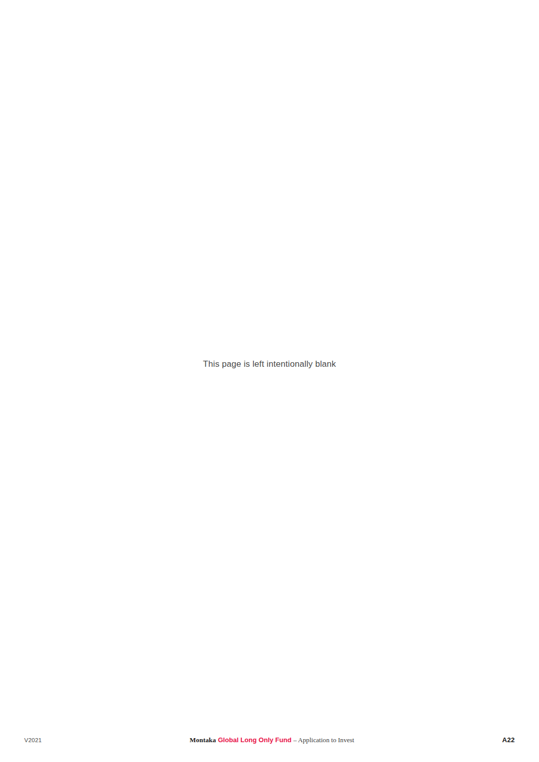This page is left intentionally blank
V2021 Montaka Global Long Only Fund – Application to Invest A22